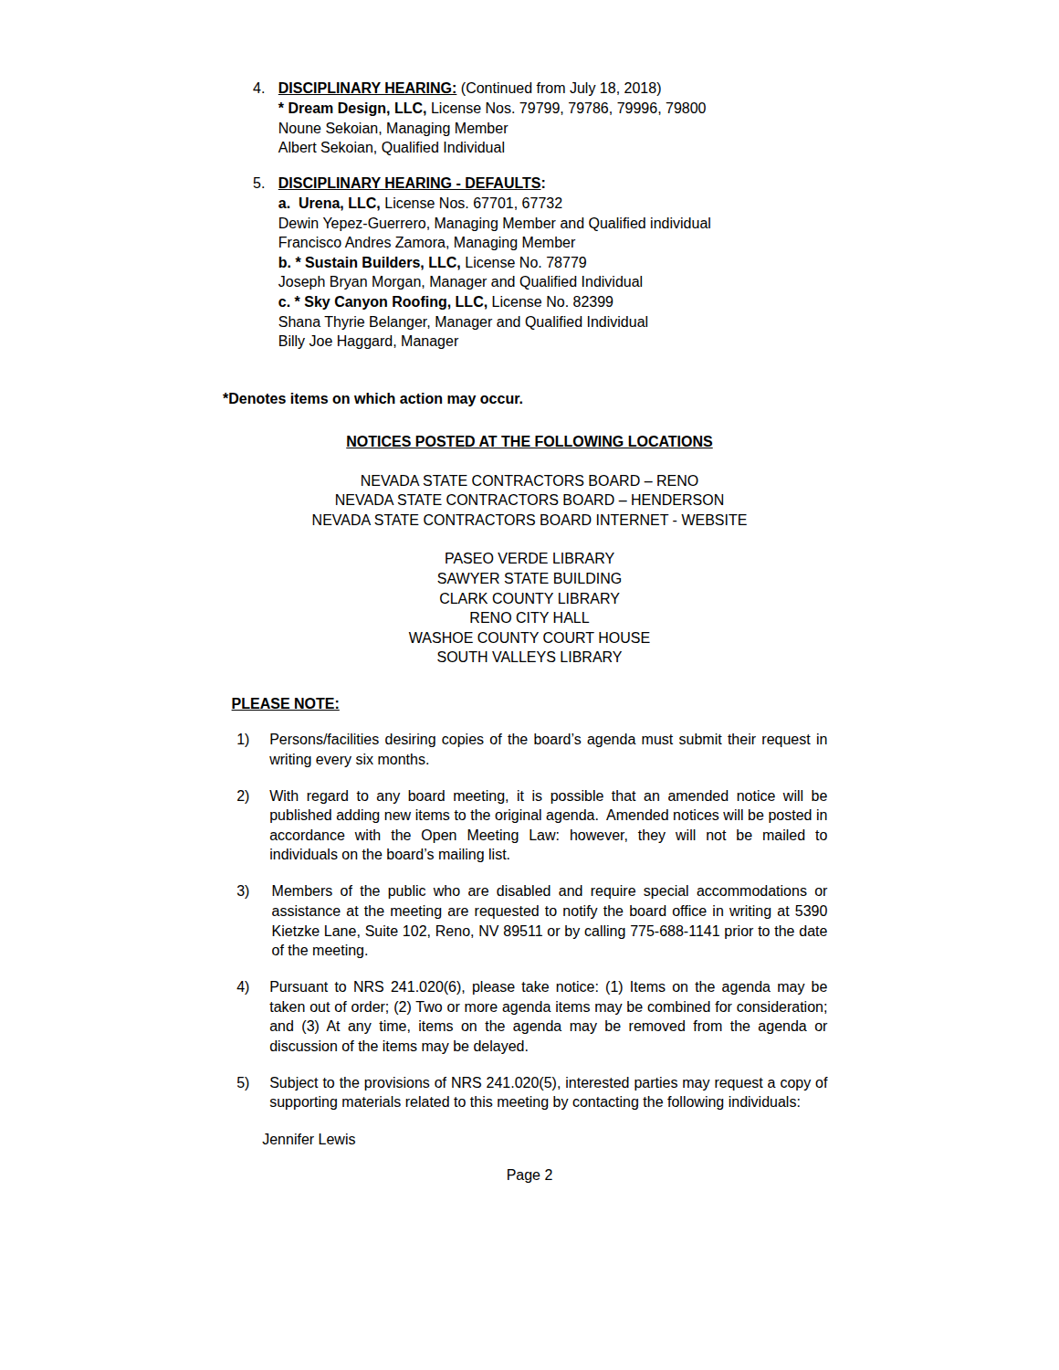4.
DISCIPLINARY HEARING: (Continued from July 18, 2018)
* Dream Design, LLC, License Nos. 79799, 79786, 79996, 79800
Noune Sekoian, Managing Member
Albert Sekoian, Qualified Individual
5.
DISCIPLINARY HEARING - DEFAULTS:
a. Urena, LLC, License Nos. 67701, 67732
Dewin Yepez-Guerrero, Managing Member and Qualified individual
Francisco Andres Zamora, Managing Member
b. * Sustain Builders, LLC, License No. 78779
Joseph Bryan Morgan, Manager and Qualified Individual
c. * Sky Canyon Roofing, LLC, License No. 82399
Shana Thyrie Belanger, Manager and Qualified Individual
Billy Joe Haggard, Manager
*Denotes items on which action may occur.
NOTICES POSTED AT THE FOLLOWING LOCATIONS
NEVADA STATE CONTRACTORS BOARD – RENO
NEVADA STATE CONTRACTORS BOARD – HENDERSON
NEVADA STATE CONTRACTORS BOARD INTERNET - WEBSITE
PASEO VERDE LIBRARY
SAWYER STATE BUILDING
CLARK COUNTY LIBRARY
RENO CITY HALL
WASHOE COUNTY COURT HOUSE
SOUTH VALLEYS LIBRARY
PLEASE NOTE:
Persons/facilities desiring copies of the board’s agenda must submit their request in writing every six months.
With regard to any board meeting, it is possible that an amended notice will be published adding new items to the original agenda. Amended notices will be posted in accordance with the Open Meeting Law: however, they will not be mailed to individuals on the board’s mailing list.
Members of the public who are disabled and require special accommodations or assistance at the meeting are requested to notify the board office in writing at 5390 Kietzke Lane, Suite 102, Reno, NV 89511 or by calling 775-688-1141 prior to the date of the meeting.
Pursuant to NRS 241.020(6), please take notice: (1) Items on the agenda may be taken out of order; (2) Two or more agenda items may be combined for consideration; and (3) At any time, items on the agenda may be removed from the agenda or discussion of the items may be delayed.
Subject to the provisions of NRS 241.020(5), interested parties may request a copy of supporting materials related to this meeting by contacting the following individuals:
Jennifer Lewis
Page 2